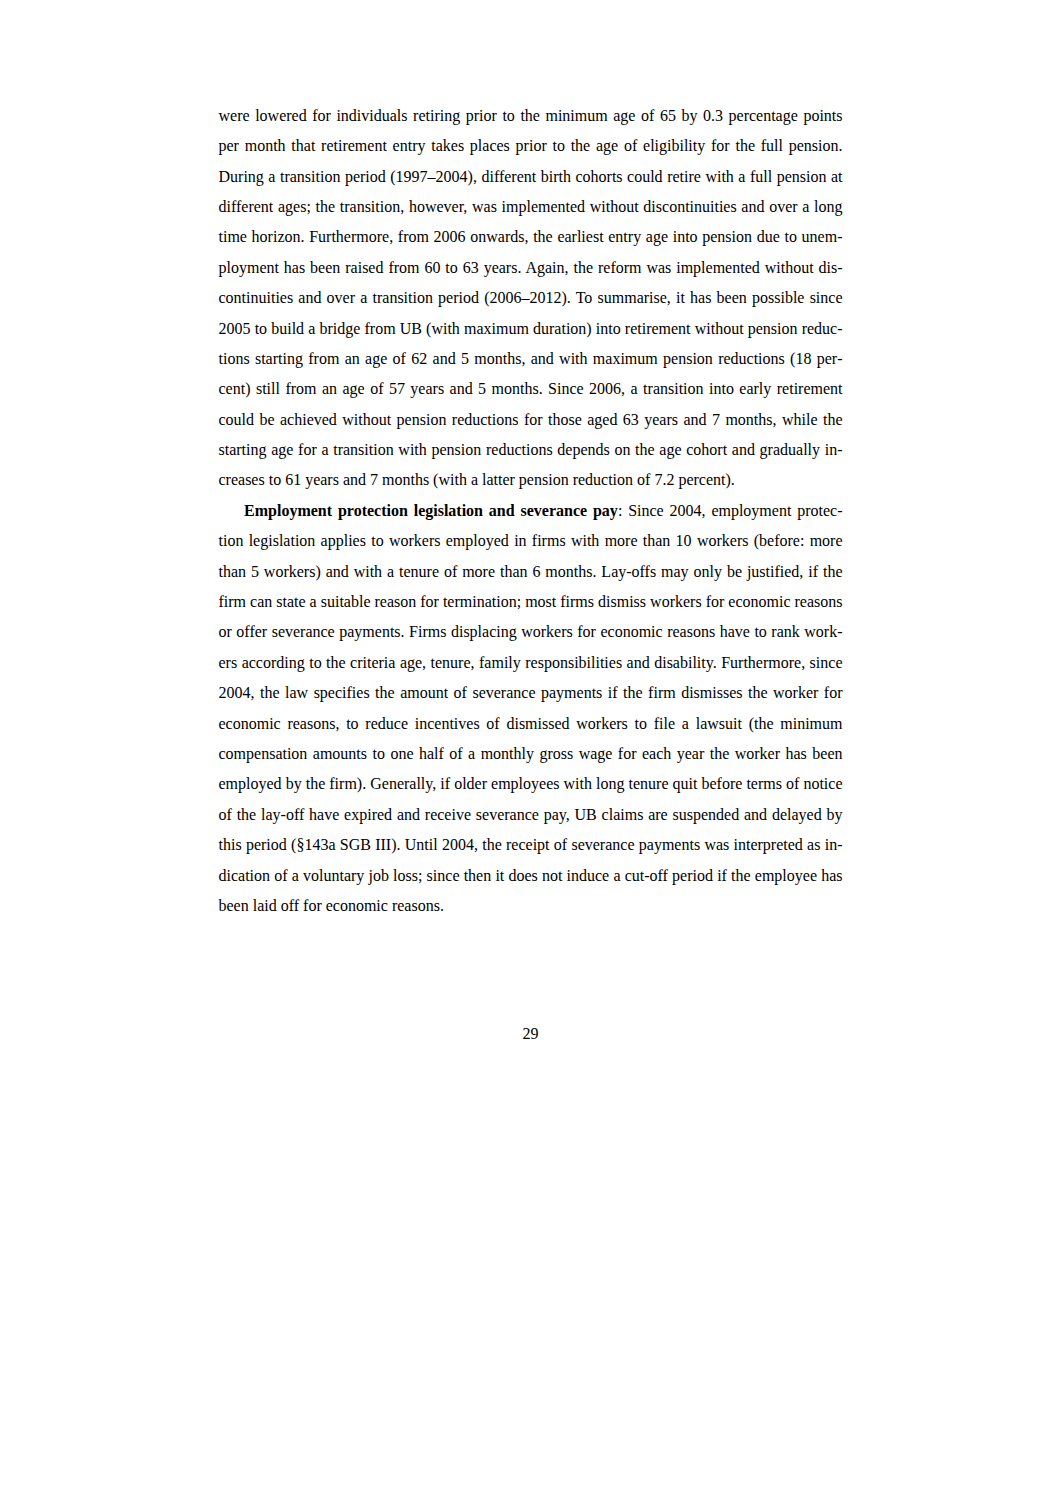were lowered for individuals retiring prior to the minimum age of 65 by 0.3 percentage points per month that retirement entry takes places prior to the age of eligibility for the full pension. During a transition period (1997–2004), different birth cohorts could retire with a full pension at different ages; the transition, however, was implemented without discontinuities and over a long time horizon. Furthermore, from 2006 onwards, the earliest entry age into pension due to unemployment has been raised from 60 to 63 years. Again, the reform was implemented without discontinuities and over a transition period (2006–2012). To summarise, it has been possible since 2005 to build a bridge from UB (with maximum duration) into retirement without pension reductions starting from an age of 62 and 5 months, and with maximum pension reductions (18 percent) still from an age of 57 years and 5 months. Since 2006, a transition into early retirement could be achieved without pension reductions for those aged 63 years and 7 months, while the starting age for a transition with pension reductions depends on the age cohort and gradually increases to 61 years and 7 months (with a latter pension reduction of 7.2 percent).
Employment protection legislation and severance pay: Since 2004, employment protection legislation applies to workers employed in firms with more than 10 workers (before: more than 5 workers) and with a tenure of more than 6 months. Lay-offs may only be justified, if the firm can state a suitable reason for termination; most firms dismiss workers for economic reasons or offer severance payments. Firms displacing workers for economic reasons have to rank workers according to the criteria age, tenure, family responsibilities and disability. Furthermore, since 2004, the law specifies the amount of severance payments if the firm dismisses the worker for economic reasons, to reduce incentives of dismissed workers to file a lawsuit (the minimum compensation amounts to one half of a monthly gross wage for each year the worker has been employed by the firm). Generally, if older employees with long tenure quit before terms of notice of the lay-off have expired and receive severance pay, UB claims are suspended and delayed by this period (§143a SGB III). Until 2004, the receipt of severance payments was interpreted as indication of a voluntary job loss; since then it does not induce a cut-off period if the employee has been laid off for economic reasons.
29